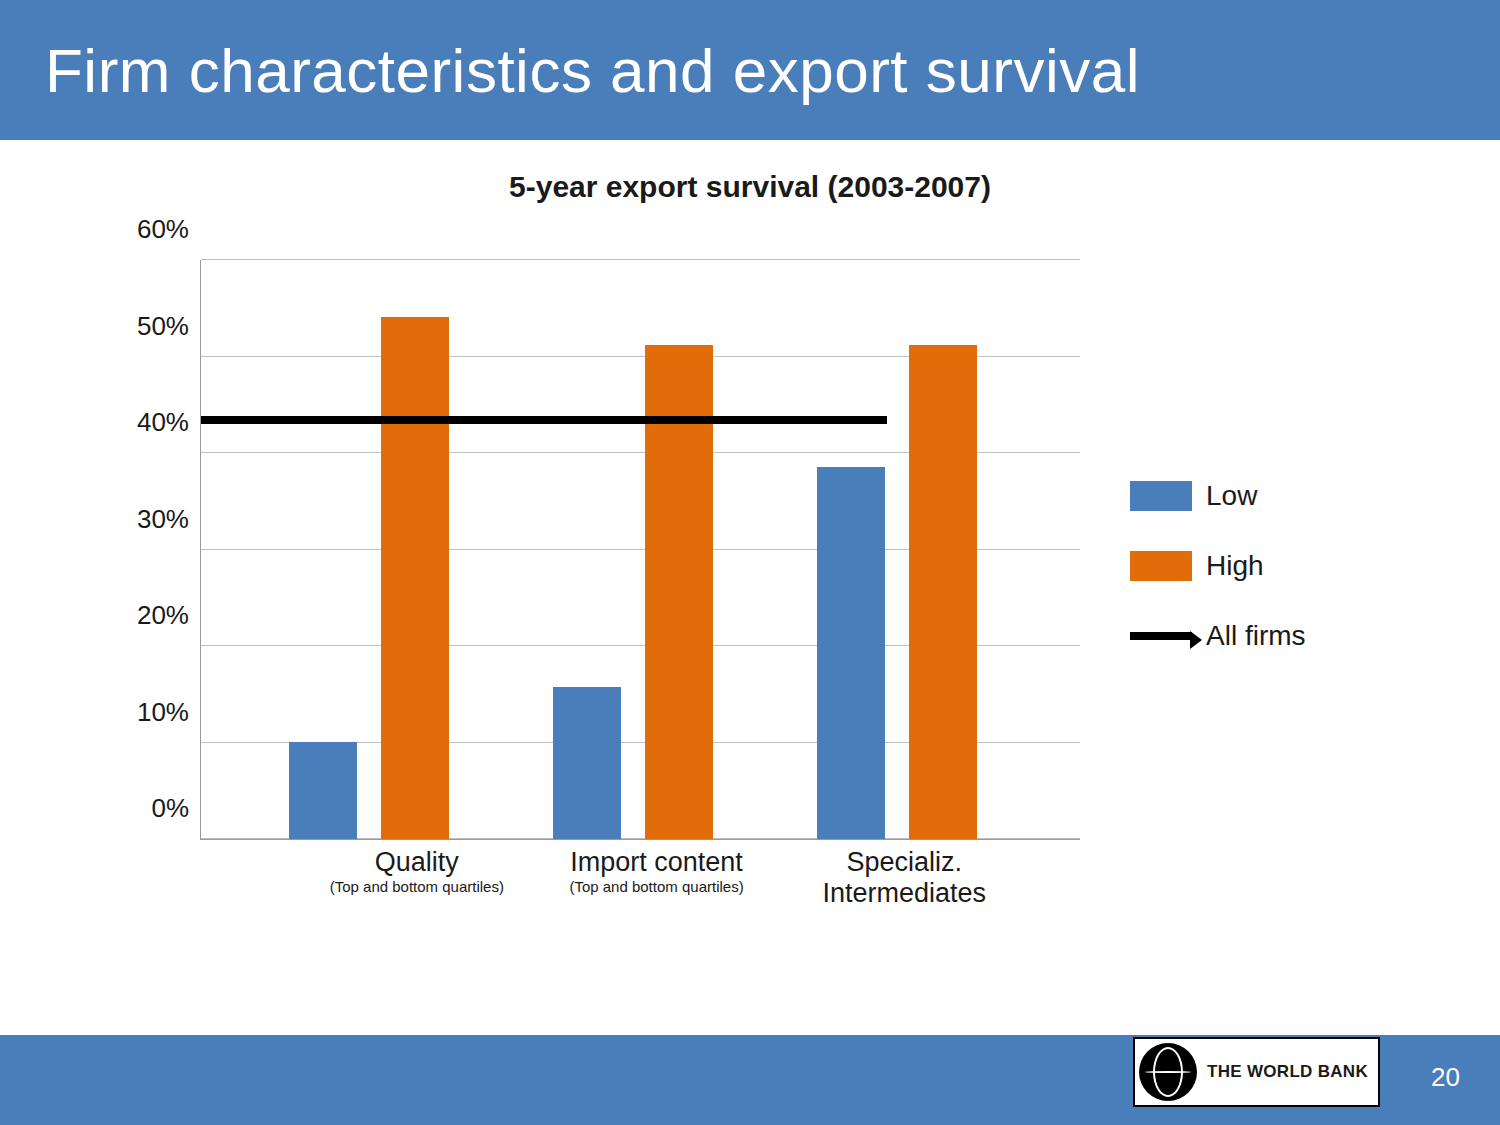Firm characteristics and export survival
5-year export survival (2003-2007)
0%
10%
20%
30%
40%
50%
60%
Quality(Top and bottom quartiles)
Import content(Top and bottom quartiles)
Specializ.
Intermediates
Low
High
All firms
THE WORLD BANK
20